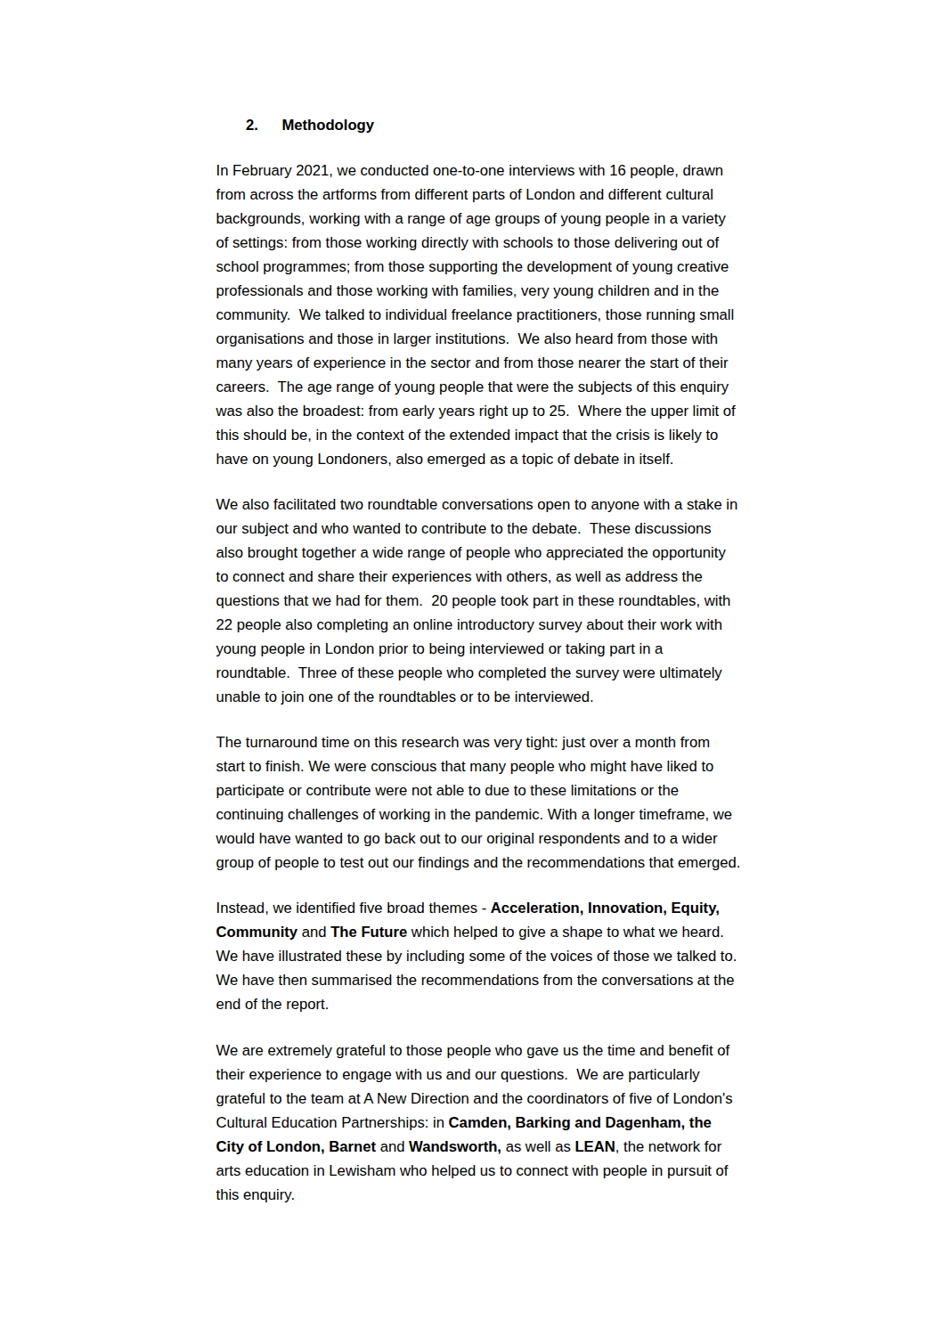2. Methodology
In February 2021, we conducted one-to-one interviews with 16 people, drawn from across the artforms from different parts of London and different cultural backgrounds, working with a range of age groups of young people in a variety of settings: from those working directly with schools to those delivering out of school programmes; from those supporting the development of young creative professionals and those working with families, very young children and in the community. We talked to individual freelance practitioners, those running small organisations and those in larger institutions. We also heard from those with many years of experience in the sector and from those nearer the start of their careers. The age range of young people that were the subjects of this enquiry was also the broadest: from early years right up to 25. Where the upper limit of this should be, in the context of the extended impact that the crisis is likely to have on young Londoners, also emerged as a topic of debate in itself.
We also facilitated two roundtable conversations open to anyone with a stake in our subject and who wanted to contribute to the debate. These discussions also brought together a wide range of people who appreciated the opportunity to connect and share their experiences with others, as well as address the questions that we had for them. 20 people took part in these roundtables, with 22 people also completing an online introductory survey about their work with young people in London prior to being interviewed or taking part in a roundtable. Three of these people who completed the survey were ultimately unable to join one of the roundtables or to be interviewed.
The turnaround time on this research was very tight: just over a month from start to finish. We were conscious that many people who might have liked to participate or contribute were not able to due to these limitations or the continuing challenges of working in the pandemic. With a longer timeframe, we would have wanted to go back out to our original respondents and to a wider group of people to test out our findings and the recommendations that emerged.
Instead, we identified five broad themes - Acceleration, Innovation, Equity, Community and The Future which helped to give a shape to what we heard. We have illustrated these by including some of the voices of those we talked to. We have then summarised the recommendations from the conversations at the end of the report.
We are extremely grateful to those people who gave us the time and benefit of their experience to engage with us and our questions. We are particularly grateful to the team at A New Direction and the coordinators of five of London's Cultural Education Partnerships: in Camden, Barking and Dagenham, the City of London, Barnet and Wandsworth, as well as LEAN, the network for arts education in Lewisham who helped us to connect with people in pursuit of this enquiry.